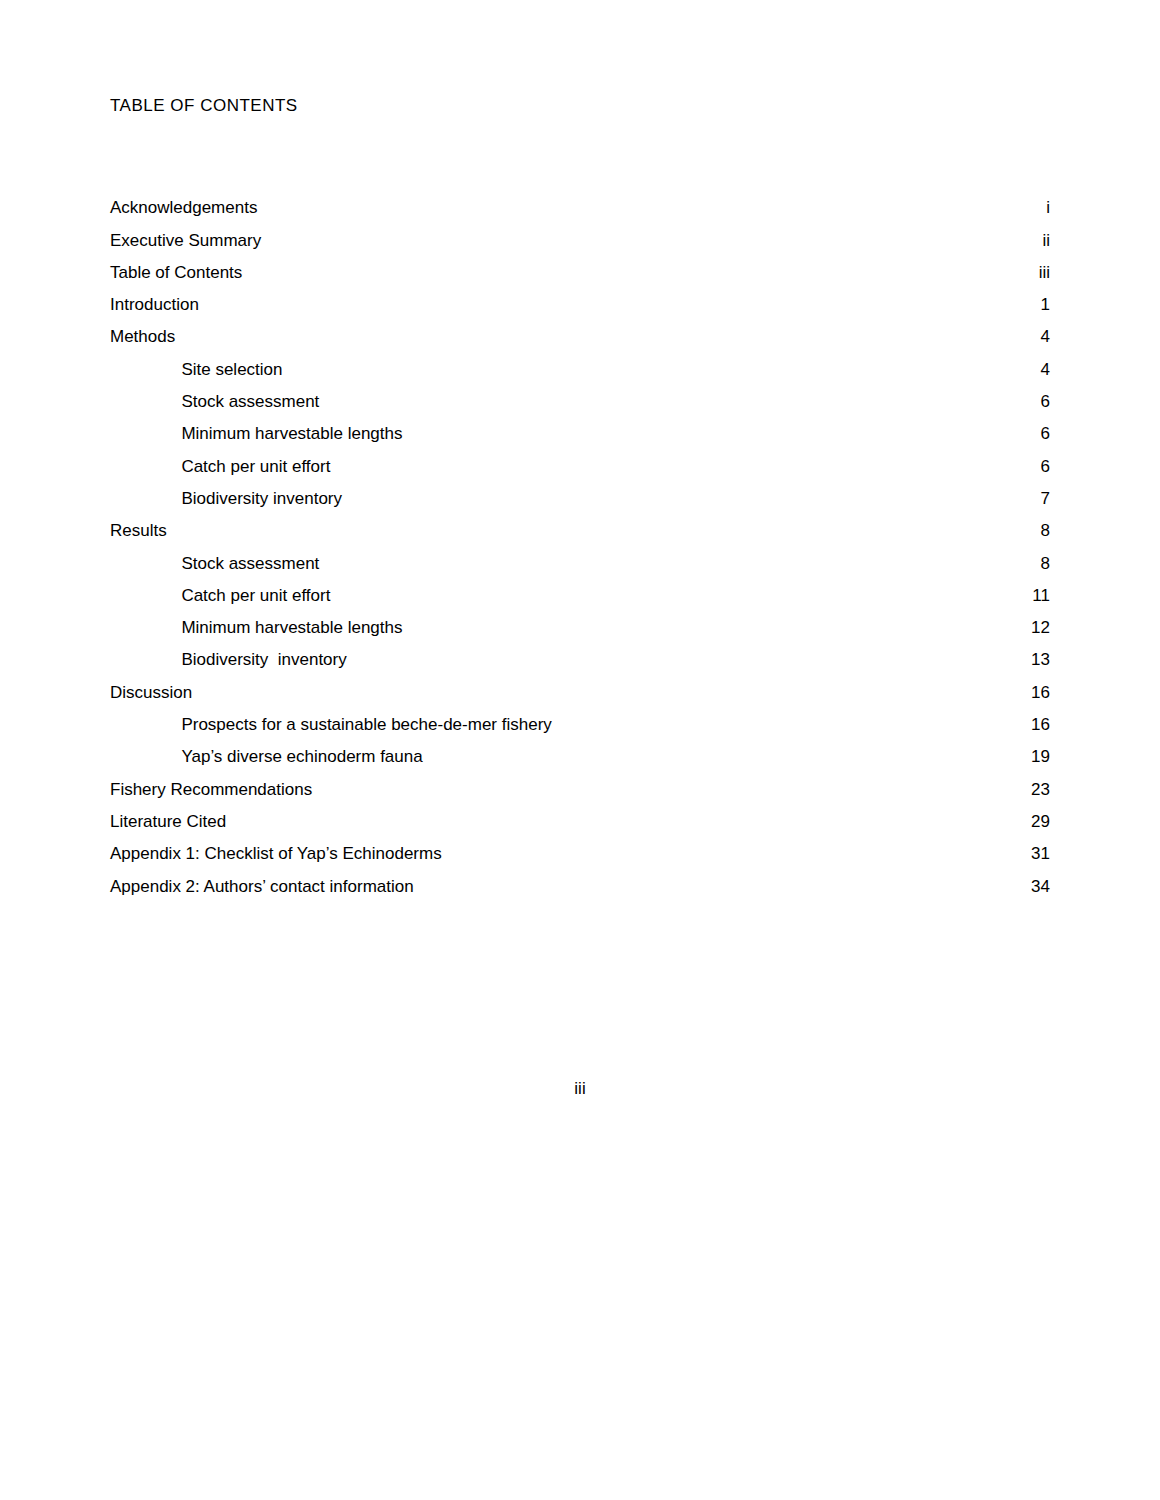TABLE OF CONTENTS
| Acknowledgements | i |
| Executive Summary | ii |
| Table of Contents | iii |
| Introduction | 1 |
| Methods | 4 |
| Site selection | 4 |
| Stock assessment | 6 |
| Minimum harvestable lengths | 6 |
| Catch per unit effort | 6 |
| Biodiversity inventory | 7 |
| Results | 8 |
| Stock assessment | 8 |
| Catch per unit effort | 11 |
| Minimum harvestable lengths | 12 |
| Biodiversity inventory | 13 |
| Discussion | 16 |
| Prospects for a sustainable beche-de-mer fishery | 16 |
| Yap’s diverse echinoderm fauna | 19 |
| Fishery Recommendations | 23 |
| Literature Cited | 29 |
| Appendix 1: Checklist of Yap’s Echinoderms | 31 |
| Appendix 2: Authors’ contact information | 34 |
iii